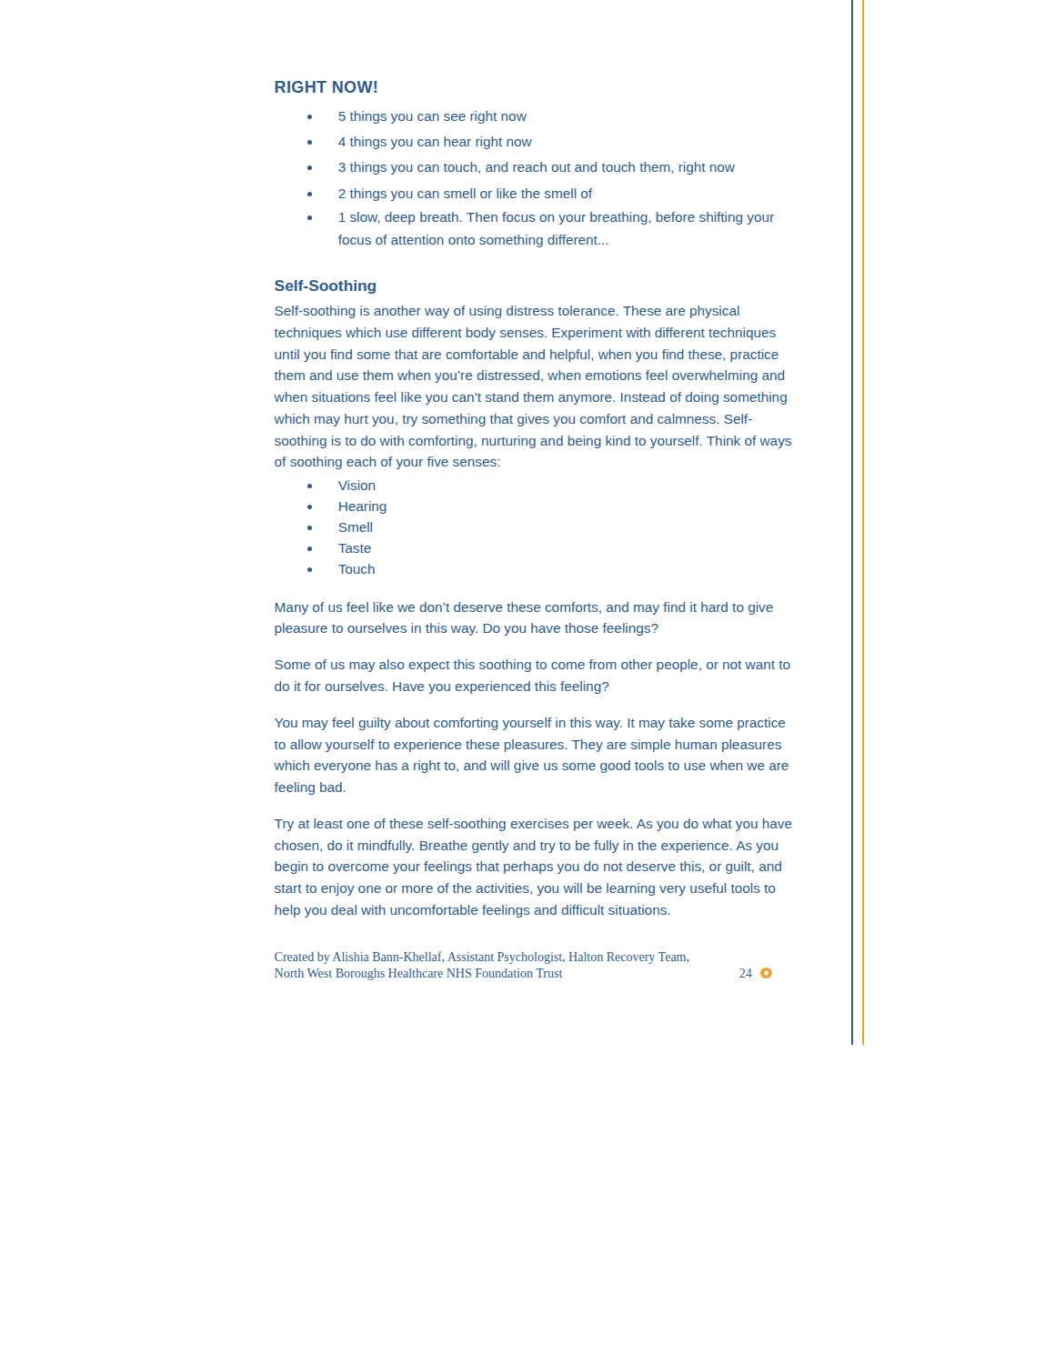RIGHT NOW!
5 things you can see right now
4 things you can hear right now
3 things you can touch, and reach out and touch them, right now
2 things you can smell or like the smell of
1 slow, deep breath. Then focus on your breathing, before shifting your focus of attention onto something different...
Self-Soothing
Self-soothing is another way of using distress tolerance. These are physical techniques which use different body senses. Experiment with different techniques until you find some that are comfortable and helpful, when you find these, practice them and use them when you’re distressed, when emotions feel overwhelming and when situations feel like you can’t stand them anymore. Instead of doing something which may hurt you, try something that gives you comfort and calmness. Self-soothing is to do with comforting, nurturing and being kind to yourself. Think of ways of soothing each of your five senses:
Vision
Hearing
Smell
Taste
Touch
Many of us feel like we don’t deserve these comforts, and may find it hard to give pleasure to ourselves in this way. Do you have those feelings?
Some of us may also expect this soothing to come from other people, or not want to do it for ourselves. Have you experienced this feeling?
You may feel guilty about comforting yourself in this way. It may take some practice to allow yourself to experience these pleasures. They are simple human pleasures which everyone has a right to, and will give us some good tools to use when we are feeling bad.
Try at least one of these self-soothing exercises per week. As you do what you have chosen, do it mindfully. Breathe gently and try to be fully in the experience. As you begin to overcome your feelings that perhaps you do not deserve this, or guilt, and start to enjoy one or more of the activities, you will be learning very useful tools to help you deal with uncomfortable feelings and difficult situations.
Created by Alishia Bann-Khellaf, Assistant Psychologist, Halton Recovery Team,
North West Boroughs Healthcare NHS Foundation Trust 24